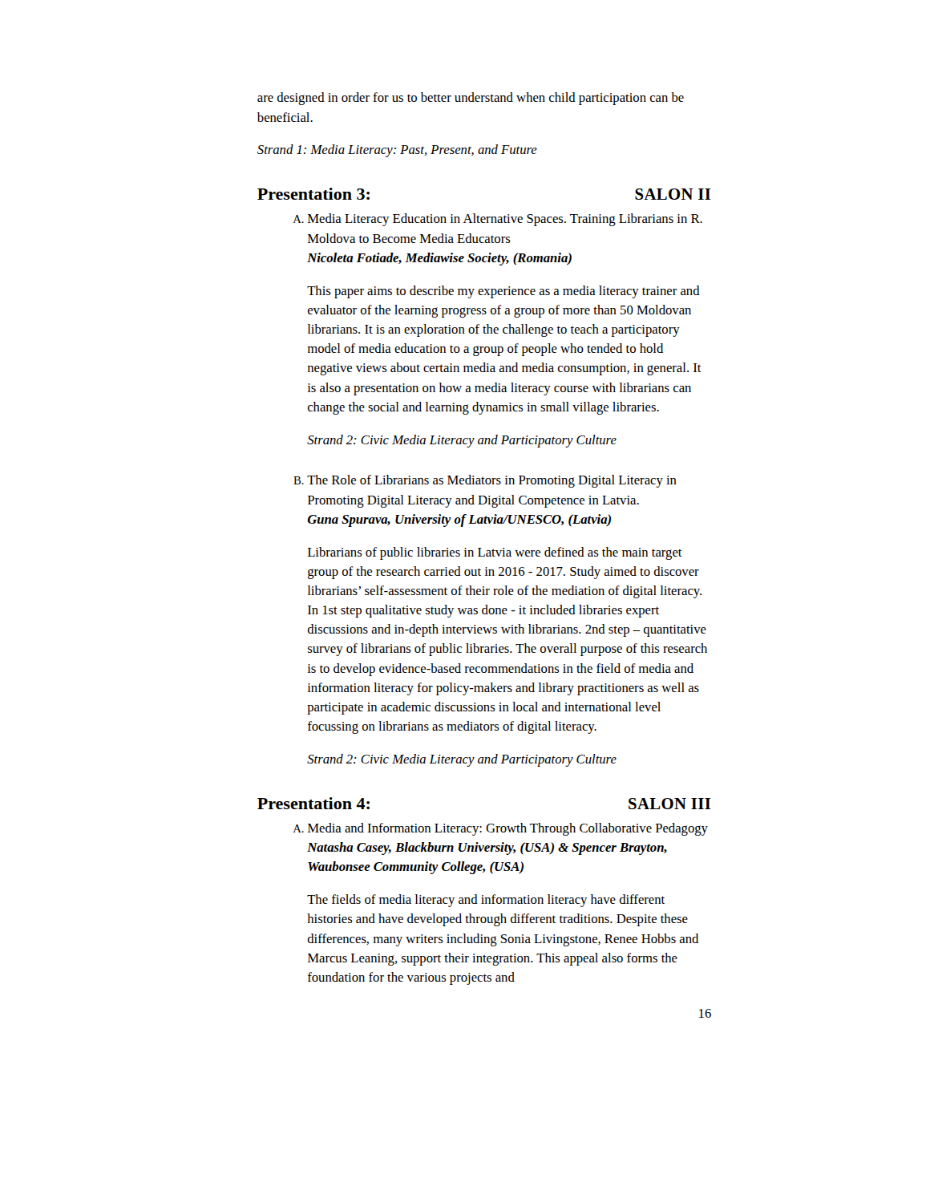are designed in order for us to better understand when child participation can be beneficial.
Strand 1: Media Literacy: Past, Present, and Future
Presentation 3: SALON II
Media Literacy Education in Alternative Spaces. Training Librarians in R. Moldova to Become Media Educators
Nicoleta Fotiade, Mediawise Society, (Romania)
This paper aims to describe my experience as a media literacy trainer and evaluator of the learning progress of a group of more than 50 Moldovan librarians. It is an exploration of the challenge to teach a participatory model of media education to a group of people who tended to hold negative views about certain media and media consumption, in general. It is also a presentation on how a media literacy course with librarians can change the social and learning dynamics in small village libraries.
Strand 2: Civic Media Literacy and Participatory Culture
The Role of Librarians as Mediators in Promoting Digital Literacy in Promoting Digital Literacy and Digital Competence in Latvia.
Guna Spurava, University of Latvia/UNESCO, (Latvia)
Librarians of public libraries in Latvia were defined as the main target group of the research carried out in 2016 - 2017. Study aimed to discover librarians’ self-assessment of their role of the mediation of digital literacy. In 1st step qualitative study was done - it included libraries expert discussions and in-depth interviews with librarians. 2nd step – quantitative survey of librarians of public libraries. The overall purpose of this research is to develop evidence-based recommendations in the field of media and information literacy for policy-makers and library practitioners as well as participate in academic discussions in local and international level focussing on librarians as mediators of digital literacy.
Strand 2: Civic Media Literacy and Participatory Culture
Presentation 4: SALON III
Media and Information Literacy: Growth Through Collaborative Pedagogy
Natasha Casey, Blackburn University, (USA) & Spencer Brayton, Waubonsee Community College, (USA)
The fields of media literacy and information literacy have different histories and have developed through different traditions. Despite these differences, many writers including Sonia Livingstone, Renee Hobbs and Marcus Leaning, support their integration. This appeal also forms the foundation for the various projects and
16